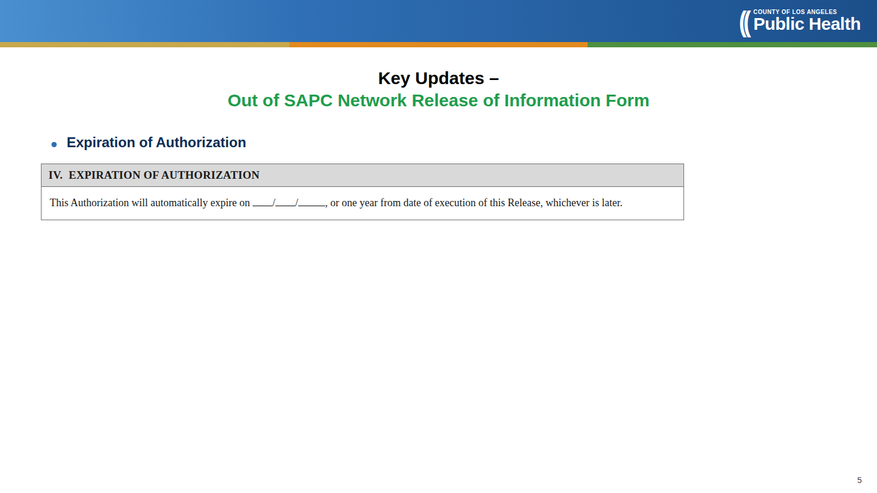(( County of Los Angeles Public Health
Key Updates – Out of SAPC Network Release of Information Form
Expiration of Authorization
IV. EXPIRATION OF AUTHORIZATION
This Authorization will automatically expire on / / , or one year from date of execution of this Release, whichever is later.
5